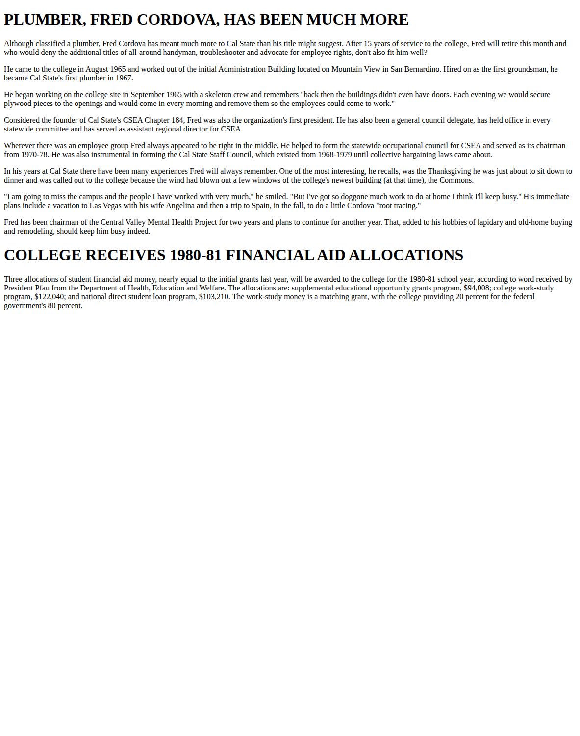PLUMBER, FRED CORDOVA, HAS BEEN MUCH MORE
Although classified a plumber, Fred Cordova has meant much more to Cal State than his title might suggest. After 15 years of service to the college, Fred will retire this month and who would deny the additional titles of all-around handyman, troubleshooter and advocate for employee rights, don't also fit him well?
He came to the college in August 1965 and worked out of the initial Administration Building located on Mountain View in San Bernardino. Hired on as the first groundsman, he became Cal State's first plumber in 1967.
He began working on the college site in September 1965 with a skeleton crew and remembers "back then the buildings didn't even have doors. Each evening we would secure plywood pieces to the openings and would come in every morning and remove them so the employees could come to work."
Considered the founder of Cal State's CSEA Chapter 184, Fred was also the organization's first president. He has also been a general council delegate, has held office in every statewide committee and has served as assistant regional director for CSEA.
Wherever there was an employee group Fred always appeared to be right in the middle. He helped to form the statewide occupational council for CSEA and served as its chairman from 1970-78. He was also instrumental in forming the Cal State Staff Council, which existed from 1968-1979 until collective bargaining laws came about.
In his years at Cal State there have been many experiences Fred will always remember. One of the most interesting, he recalls, was the Thanksgiving he was just about to sit down to dinner and was called out to the college because the wind had blown out a few windows of the college's newest building (at that time), the Commons.
"I am going to miss the campus and the people I have worked with very much," he smiled. "But I've got so doggone much work to do at home I think I'll keep busy." His immediate plans include a vacation to Las Vegas with his wife Angelina and then a trip to Spain, in the fall, to do a little Cordova "root tracing."
Fred has been chairman of the Central Valley Mental Health Project for two years and plans to continue for another year. That, added to his hobbies of lapidary and old-home buying and remodeling, should keep him busy indeed.
COLLEGE RECEIVES 1980-81 FINANCIAL AID ALLOCATIONS
Three allocations of student financial aid money, nearly equal to the initial grants last year, will be awarded to the college for the 1980-81 school year, according to word received by President Pfau from the Department of Health, Education and Welfare. The allocations are: supplemental educational opportunity grants program, $94,008; college work-study program, $122,040; and national direct student loan program, $103,210. The work-study money is a matching grant, with the college providing 20 percent for the federal government's 80 percent.